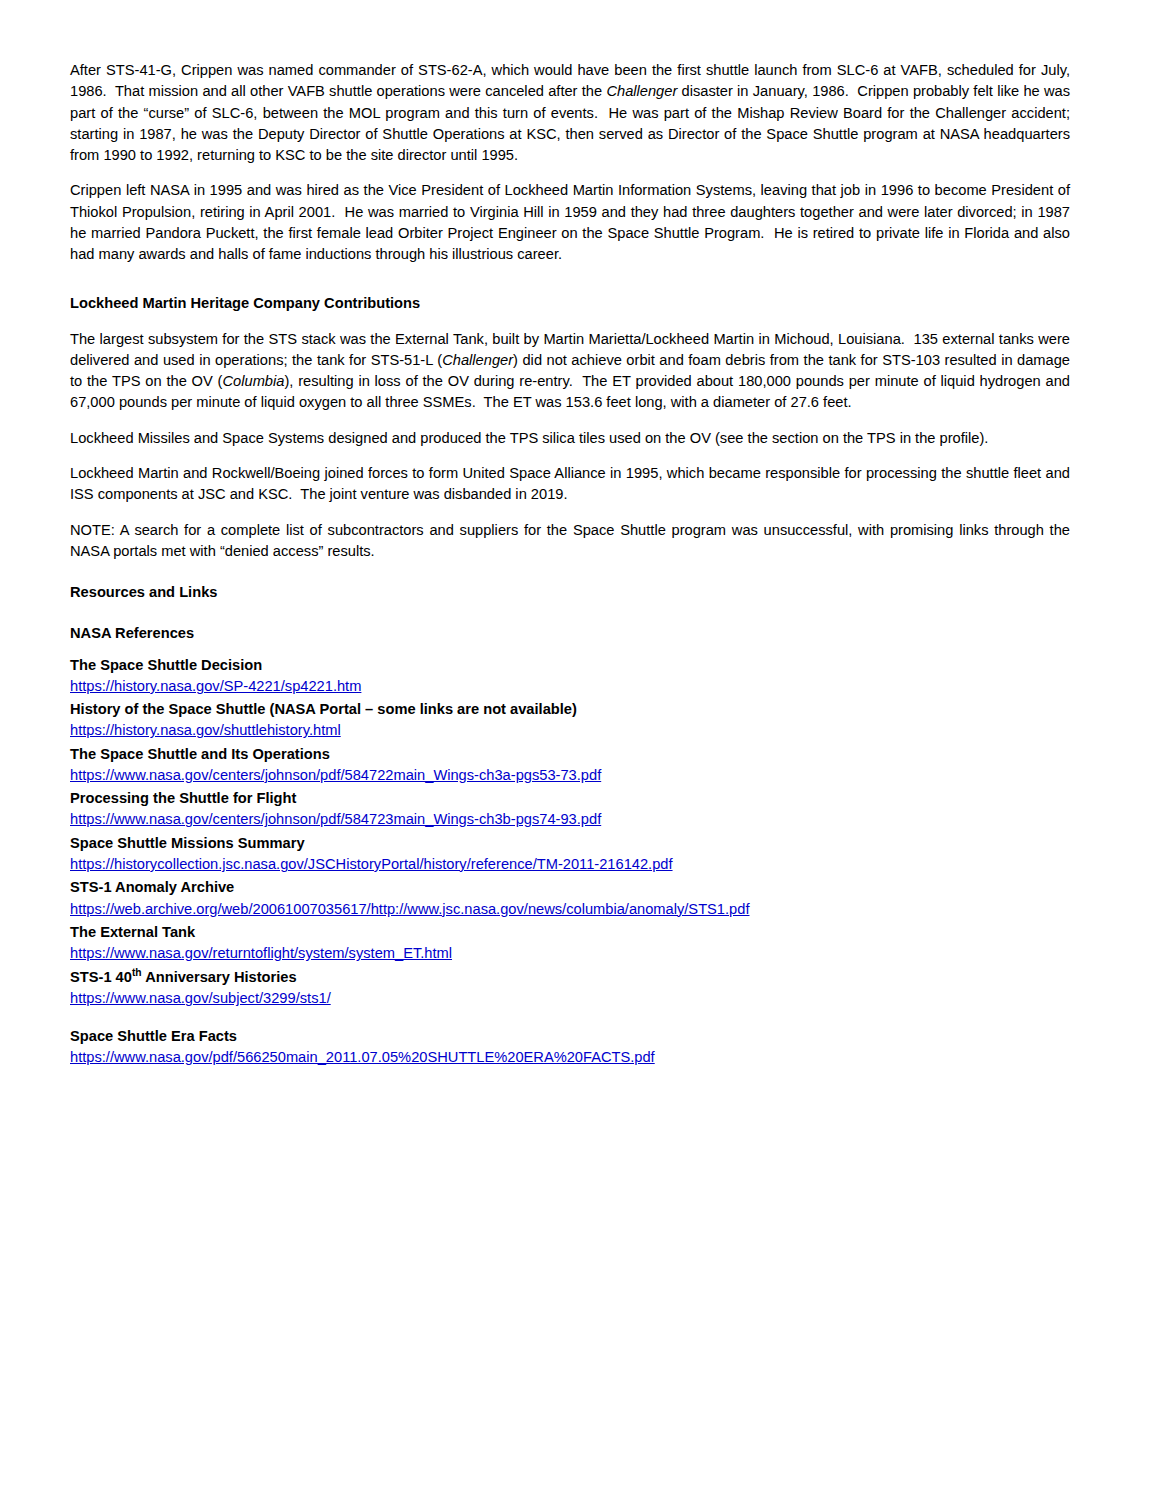After STS-41-G, Crippen was named commander of STS-62-A, which would have been the first shuttle launch from SLC-6 at VAFB, scheduled for July, 1986. That mission and all other VAFB shuttle operations were canceled after the Challenger disaster in January, 1986. Crippen probably felt like he was part of the “curse” of SLC-6, between the MOL program and this turn of events. He was part of the Mishap Review Board for the Challenger accident; starting in 1987, he was the Deputy Director of Shuttle Operations at KSC, then served as Director of the Space Shuttle program at NASA headquarters from 1990 to 1992, returning to KSC to be the site director until 1995.
Crippen left NASA in 1995 and was hired as the Vice President of Lockheed Martin Information Systems, leaving that job in 1996 to become President of Thiokol Propulsion, retiring in April 2001. He was married to Virginia Hill in 1959 and they had three daughters together and were later divorced; in 1987 he married Pandora Puckett, the first female lead Orbiter Project Engineer on the Space Shuttle Program. He is retired to private life in Florida and also had many awards and halls of fame inductions through his illustrious career.
Lockheed Martin Heritage Company Contributions
The largest subsystem for the STS stack was the External Tank, built by Martin Marietta/Lockheed Martin in Michoud, Louisiana. 135 external tanks were delivered and used in operations; the tank for STS-51-L (Challenger) did not achieve orbit and foam debris from the tank for STS-103 resulted in damage to the TPS on the OV (Columbia), resulting in loss of the OV during re-entry. The ET provided about 180,000 pounds per minute of liquid hydrogen and 67,000 pounds per minute of liquid oxygen to all three SSMEs. The ET was 153.6 feet long, with a diameter of 27.6 feet.
Lockheed Missiles and Space Systems designed and produced the TPS silica tiles used on the OV (see the section on the TPS in the profile).
Lockheed Martin and Rockwell/Boeing joined forces to form United Space Alliance in 1995, which became responsible for processing the shuttle fleet and ISS components at JSC and KSC. The joint venture was disbanded in 2019.
NOTE: A search for a complete list of subcontractors and suppliers for the Space Shuttle program was unsuccessful, with promising links through the NASA portals met with “denied access” results.
Resources and Links
NASA References
The Space Shuttle Decision
https://history.nasa.gov/SP-4221/sp4221.htm
History of the Space Shuttle (NASA Portal – some links are not available)
https://history.nasa.gov/shuttlehistory.html
The Space Shuttle and Its Operations
https://www.nasa.gov/centers/johnson/pdf/584722main_Wings-ch3a-pgs53-73.pdf
Processing the Shuttle for Flight
https://www.nasa.gov/centers/johnson/pdf/584723main_Wings-ch3b-pgs74-93.pdf
Space Shuttle Missions Summary
https://historycollection.jsc.nasa.gov/JSCHistoryPortal/history/reference/TM-2011-216142.pdf
STS-1 Anomaly Archive
https://web.archive.org/web/20061007035617/http://www.jsc.nasa.gov/news/columbia/anomaly/STS1.pdf
The External Tank
https://www.nasa.gov/returntoflight/system/system_ET.html
STS-1 40th Anniversary Histories
https://www.nasa.gov/subject/3299/sts1/
Space Shuttle Era Facts
https://www.nasa.gov/pdf/566250main_2011.07.05%20SHUTTLE%20ERA%20FACTS.pdf